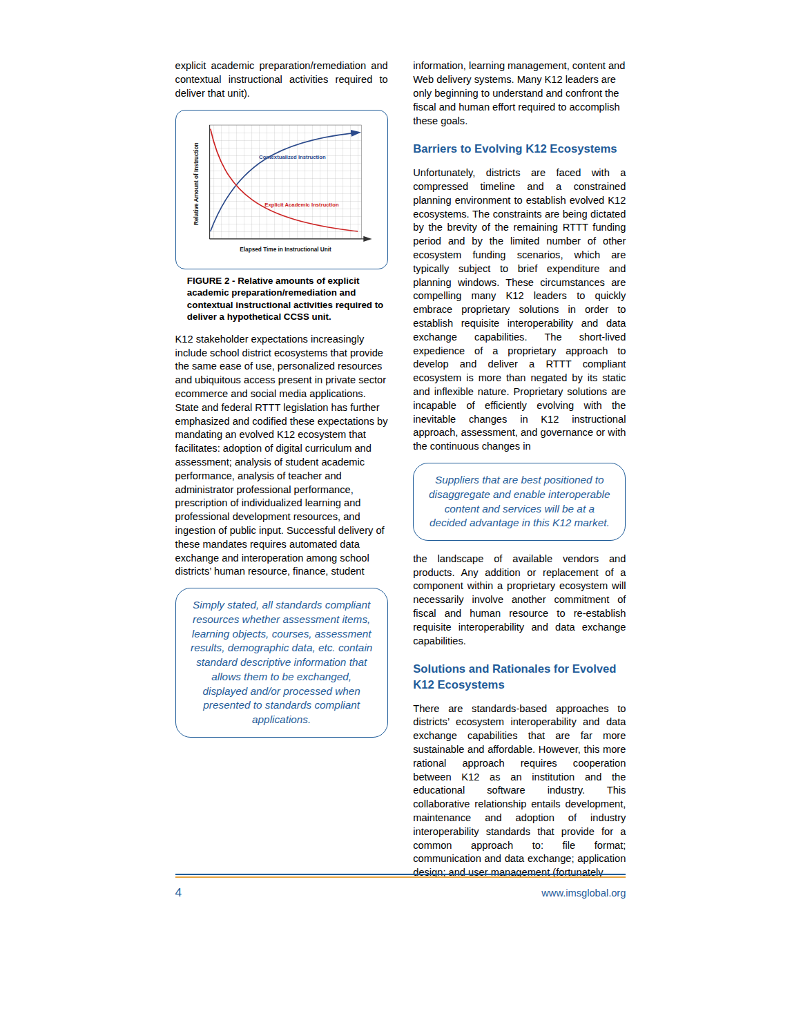explicit academic preparation/remediation and contextual instructional activities required to deliver that unit).
Relative Amount of Instruction Elapsed Time in Instructional Unit Contextualized Instruction Explicit Academic Instruction
FIGURE 2 - Relative amounts of explicit academic preparation/remediation and contextual instructional activities required to deliver a hypothetical CCSS unit.
K12 stakeholder expectations increasingly include school district ecosystems that provide the same ease of use, personalized resources and ubiquitous access present in private sector ecommerce and social media applications. State and federal RTTT legislation has further emphasized and codified these expectations by mandating an evolved K12 ecosystem that facilitates: adoption of digital curriculum and assessment; analysis of student academic performance, analysis of teacher and administrator professional performance, prescription of individualized learning and professional development resources, and ingestion of public input. Successful delivery of these mandates requires automated data exchange and interoperation among school districts’ human resource, finance, student
Simply stated, all standards compliant resources whether assessment items, learning objects, courses, assessment results, demographic data, etc. contain standard descriptive information that allows them to be exchanged, displayed and/or processed when presented to standards compliant applications.
information, learning management, content and Web delivery systems. Many K12 leaders are only beginning to understand and confront the fiscal and human effort required to accomplish these goals.
Barriers to Evolving K12 Ecosystems
Unfortunately, districts are faced with a compressed timeline and a constrained planning environment to establish evolved K12 ecosystems. The constraints are being dictated by the brevity of the remaining RTTT funding period and by the limited number of other ecosystem funding scenarios, which are typically subject to brief expenditure and planning windows. These circumstances are compelling many K12 leaders to quickly embrace proprietary solutions in order to establish requisite interoperability and data exchange capabilities. The short-lived expedience of a proprietary approach to develop and deliver a RTTT compliant ecosystem is more than negated by its static and inflexible nature. Proprietary solutions are incapable of efficiently evolving with the inevitable changes in K12 instructional approach, assessment, and governance or with the continuous changes in
Suppliers that are best positioned to disaggregate and enable interoperable content and services will be at a decided advantage in this K12 market.
the landscape of available vendors and products. Any addition or replacement of a component within a proprietary ecosystem will necessarily involve another commitment of fiscal and human resource to re-establish requisite interoperability and data exchange capabilities.
Solutions and Rationales for Evolved K12 Ecosystems
There are standards-based approaches to districts’ ecosystem interoperability and data exchange capabilities that are far more sustainable and affordable. However, this more rational approach requires cooperation between K12 as an institution and the educational software industry. This collaborative relationship entails development, maintenance and adoption of industry interoperability standards that provide for a common approach to: file format; communication and data exchange; application design; and user management (fortunately
4
www.imsglobal.org